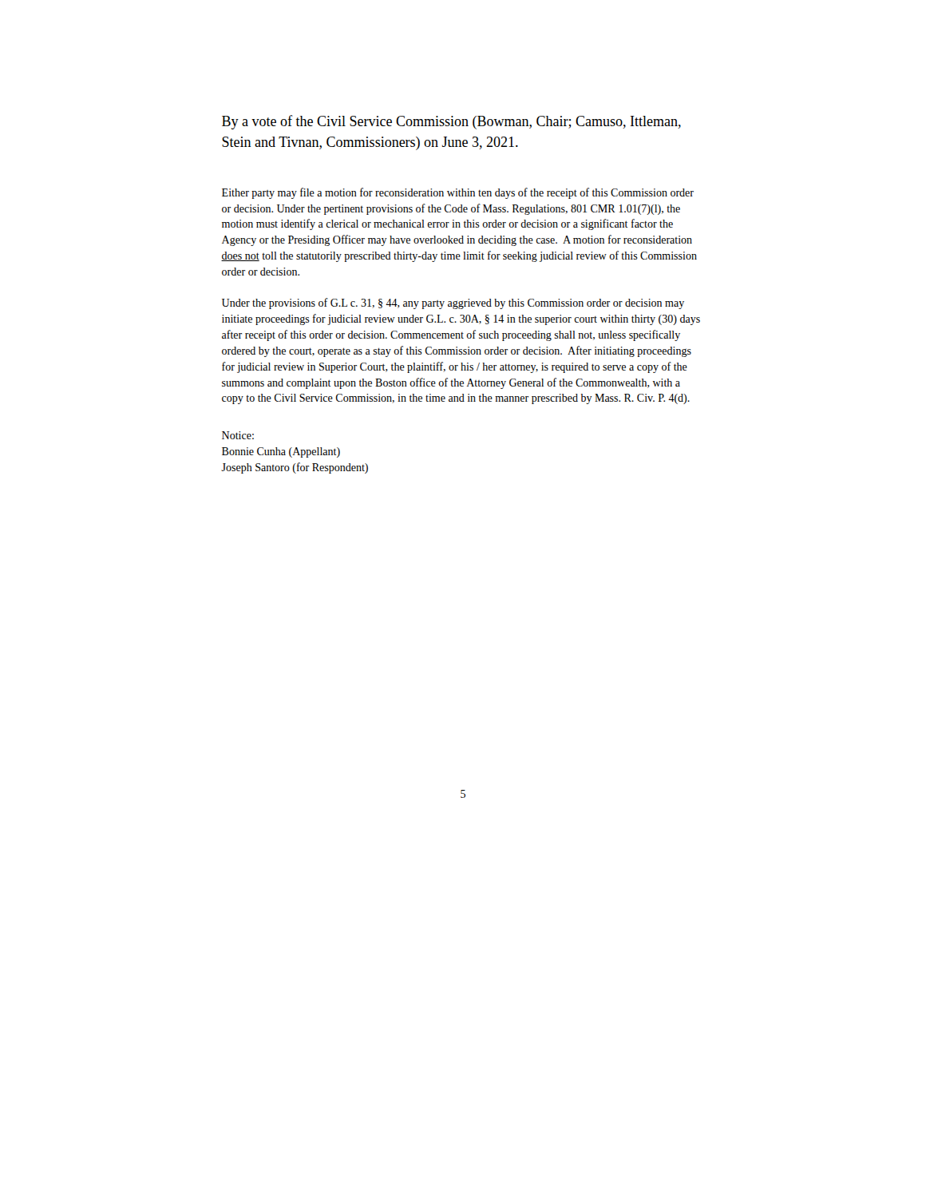By a vote of the Civil Service Commission (Bowman, Chair; Camuso, Ittleman, Stein and Tivnan, Commissioners) on June 3, 2021.
Either party may file a motion for reconsideration within ten days of the receipt of this Commission order or decision. Under the pertinent provisions of the Code of Mass. Regulations, 801 CMR 1.01(7)(l), the motion must identify a clerical or mechanical error in this order or decision or a significant factor the Agency or the Presiding Officer may have overlooked in deciding the case. A motion for reconsideration does not toll the statutorily prescribed thirty-day time limit for seeking judicial review of this Commission order or decision.
Under the provisions of G.L c. 31, § 44, any party aggrieved by this Commission order or decision may initiate proceedings for judicial review under G.L. c. 30A, § 14 in the superior court within thirty (30) days after receipt of this order or decision. Commencement of such proceeding shall not, unless specifically ordered by the court, operate as a stay of this Commission order or decision. After initiating proceedings for judicial review in Superior Court, the plaintiff, or his / her attorney, is required to serve a copy of the summons and complaint upon the Boston office of the Attorney General of the Commonwealth, with a copy to the Civil Service Commission, in the time and in the manner prescribed by Mass. R. Civ. P. 4(d).
Notice:
Bonnie Cunha (Appellant)
Joseph Santoro (for Respondent)
5